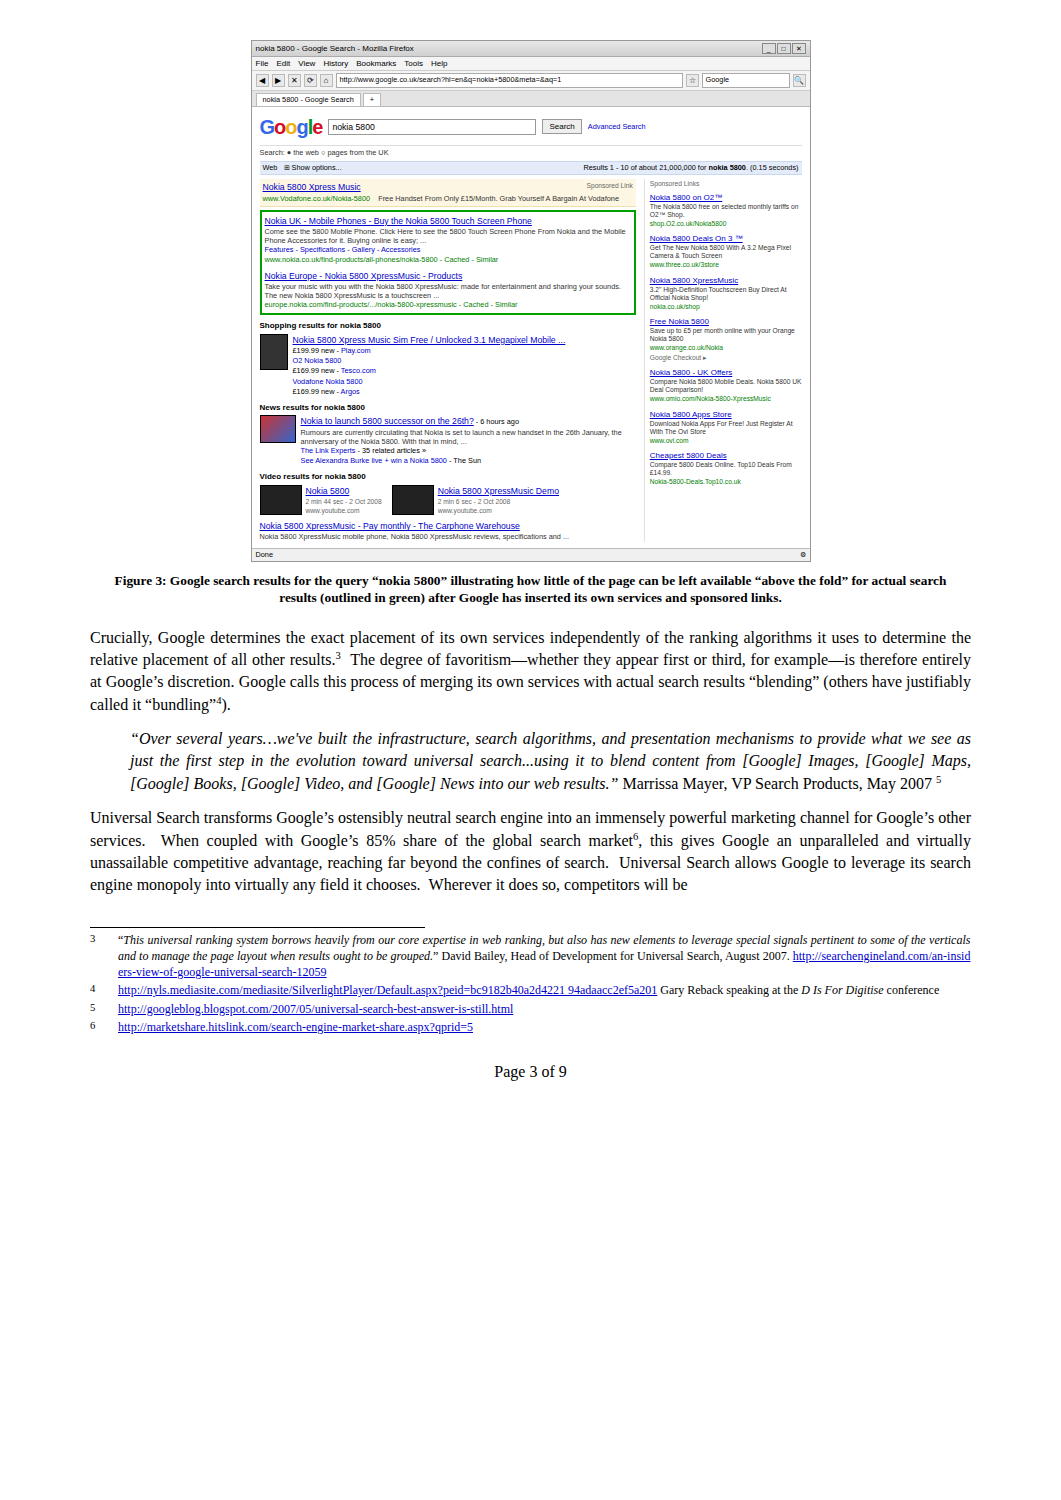nokia 5800 - Google Search - Mozilla Firefox _□✕
File Edit View History Bookmarks Tools Help
◀ ▶ ✕ ⟳ ⌂ http://www.google.co.uk/search?hl=en&q=nokia+5800&meta=&aq=1 ☆ Google 🔍
nokia 5800 - Google Search +
Google nokia 5800 Search Advanced Search
Search: ● the web ○ pages from the UK
Web ⊞ Show options... Results 1 - 10 of about 21,000,000 for nokia 5800. (0.15 seconds)
Sponsored Link Nokia 5800 Xpress Music www.Vodafone.co.uk/Nokia-5800 Free Handset From Only £15/Month. Grab Yourself A Bargain At Vodafone
Nokia UK - Mobile Phones - Buy the Nokia 5800 Touch Screen Phone
Come see the 5800 Mobile Phone. Click Here to see the 5800 Touch Screen Phone From Nokia and the Mobile Phone Accessories for it. Buying online is easy; ...
Features - Specifications - Gallery - Accessories
www.nokia.co.uk/find-products/all-phones/nokia-5800 - Cached - Similar
Nokia Europe - Nokia 5800 XpressMusic - Products
Take your music with you with the Nokia 5800 XpressMusic: made for entertainment and sharing your sounds. The new Nokia 5800 XpressMusic is a touchscreen ...
europe.nokia.com/find-products/.../nokia-5800-xpressmusic - Cached - Similar
Shopping results for nokia 5800
Nokia 5800 Xpress Music Sim Free / Unlocked 3.1 Megapixel Mobile ...
£199.99 new - Play.com
O2 Nokia 5800
£169.99 new - Tesco.com
Vodafone Nokia 5800
£169.99 new - Argos
News results for nokia 5800
Nokia to launch 5800 successor on the 26th? - 6 hours ago
Rumours are currently circulating that Nokia is set to launch a new handset in the 26th January, the anniversary of the Nokia 5800. With that in mind, ...
The Link Experts - 35 related articles »
See Alexandra Burke live + win a Nokia 5800 - The Sun
Video results for nokia 5800
Nokia 5800
2 min 44 sec - 2 Oct 2008
www.youtube.com
Nokia 5800 XpressMusic Demo
2 min 6 sec - 2 Oct 2008
www.youtube.com
Nokia 5800 XpressMusic - Pay monthly - The Carphone Warehouse
Nokia 5800 XpressMusic mobile phone, Nokia 5800 XpressMusic reviews, specifications and ...
Sponsored Links
Nokia 5800 on O2™
The Nokia 5800 free on selected monthly tariffs on O2™ Shop.
shop.O2.co.uk/Nokia5800
Nokia 5800 Deals On 3 ™
Get The New Nokia 5800 With A 3.2 Mega Pixel Camera & Touch Screen
www.three.co.uk/3store
Nokia 5800 XpressMusic
3.2" High-Definition Touchscreen Buy Direct At Official Nokia Shop!
nokia.co.uk/shop
Free Nokia 5800
Save up to £5 per month online with your Orange Nokia 5800
www.orange.co.uk/Nokia
Google Checkout ▸
Nokia 5800 - UK Offers
Compare Nokia 5800 Mobile Deals. Nokia 5800 UK Deal Comparison!
www.omio.com/Nokia-5800-XpressMusic
Nokia 5800 Apps Store
Download Nokia Apps For Free! Just Register At With The Ovi Store
www.ovi.com
Cheapest 5800 Deals
Compare 5800 Deals Online. Top10 Deals From £14.99.
Nokia-5800-Deals.Top10.co.uk
Done ⚙
Figure 3: Google search results for the query “nokia 5800” illustrating how little of the page can be left available “above the fold” for actual search results (outlined in green) after Google has inserted its own services and sponsored links.
Crucially, Google determines the exact placement of its own services independently of the ranking algorithms it uses to determine the relative placement of all other results.3 The degree of favoritism—whether they appear first or third, for example—is therefore entirely at Google’s discretion. Google calls this process of merging its own services with actual search results “blending” (others have justifiably called it “bundling”4).
“Over several years…we've built the infrastructure, search algorithms, and presentation mechanisms to provide what we see as just the first step in the evolution toward universal search...using it to blend content from [Google] Images, [Google] Maps, [Google] Books, [Google] Video, and [Google] News into our web results.” Marrissa Mayer, VP Search Products, May 2007 5
Universal Search transforms Google’s ostensibly neutral search engine into an immensely powerful marketing channel for Google’s other services. When coupled with Google’s 85% share of the global search market6, this gives Google an unparalleled and virtually unassailable competitive advantage, reaching far beyond the confines of search. Universal Search allows Google to leverage its search engine monopoly into virtually any field it chooses. Wherever it does so, competitors will be
3
“This universal ranking system borrows heavily from our core expertise in web ranking, but also has new elements to leverage special signals pertinent to some of the verticals and to manage the page layout when results ought to be grouped.” David Bailey, Head of Development for Universal Search, August 2007. http://searchengineland.com/an-insiders-view-of-google-universal-search-12059
4
http://nyls.mediasite.com/mediasite/SilverlightPlayer/Default.aspx?peid=bc9182b40a2d4221 94adaacc2ef5a201 Gary Reback speaking at the D Is For Digitise conference
5
http://googleblog.blogspot.com/2007/05/universal-search-best-answer-is-still.html
6
http://marketshare.hitslink.com/search-engine-market-share.aspx?qprid=5
Page 3 of 9